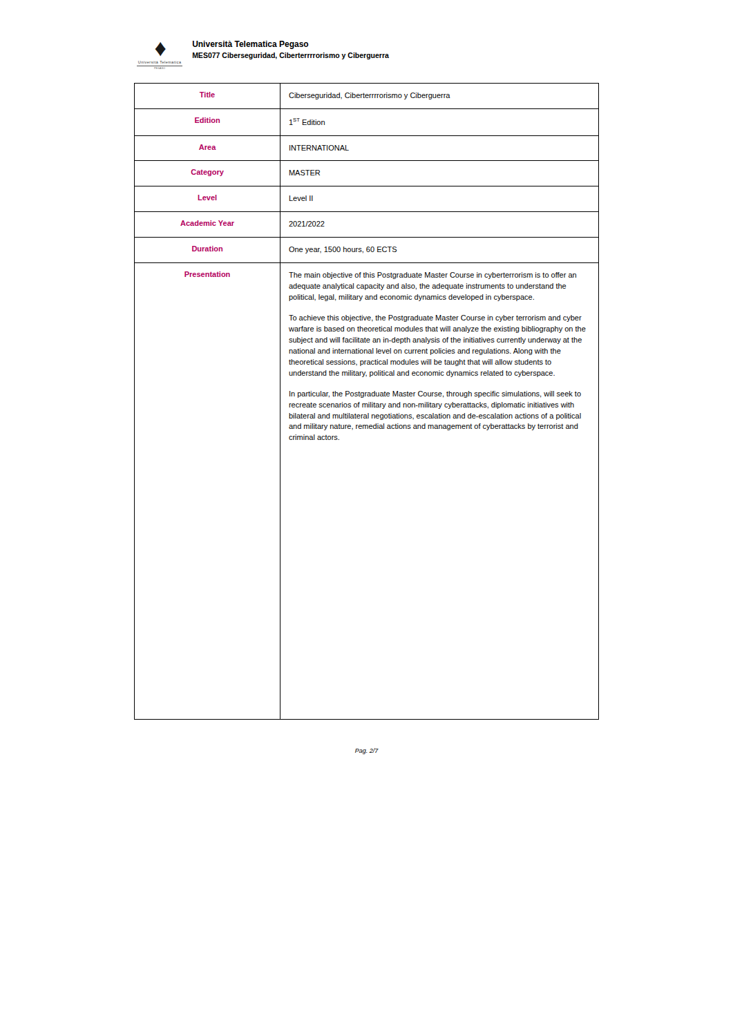♦
Università Telematica
PEGASO
Università Telematica Pegaso
MES077 Ciberseguridad, Ciberterrrrorismo y Ciberguerra
| Title | Ciberseguridad, Ciberterrrrorismo y Ciberguerra |
| Edition | 1 ST Edition |
| Area | INTERNATIONAL |
| Category | MASTER |
| Level | Level II |
| Academic Year | 2021/2022 |
| Duration | One year, 1500 hours, 60 ECTS |
| Presentation | The main objective of this Postgraduate Master Course in cyberterrorism is to offer an adequate analytical capacity and also, the adequate instruments to understand the political, legal, military and economic dynamics developed in cyberspace. To achieve this objective, the Postgraduate Master Course in cyber terrorism and cyber warfare is based on theoretical modules that will analyze the existing bibliography on the subject and will facilitate an in-depth analysis of the initiatives currently underway at the national and international level on current policies and regulations. Along with the theoretical sessions, practical modules will be taught that will allow students to understand the military, political and economic dynamics related to cyberspace. In particular, the Postgraduate Master Course, through specific simulations, will seek to recreate scenarios of military and non-military cyberattacks, diplomatic initiatives with bilateral and multilateral negotiations, escalation and de-escalation actions of a political and military nature, remedial actions and management of cyberattacks by terrorist and criminal actors. |
Pag. 2/7